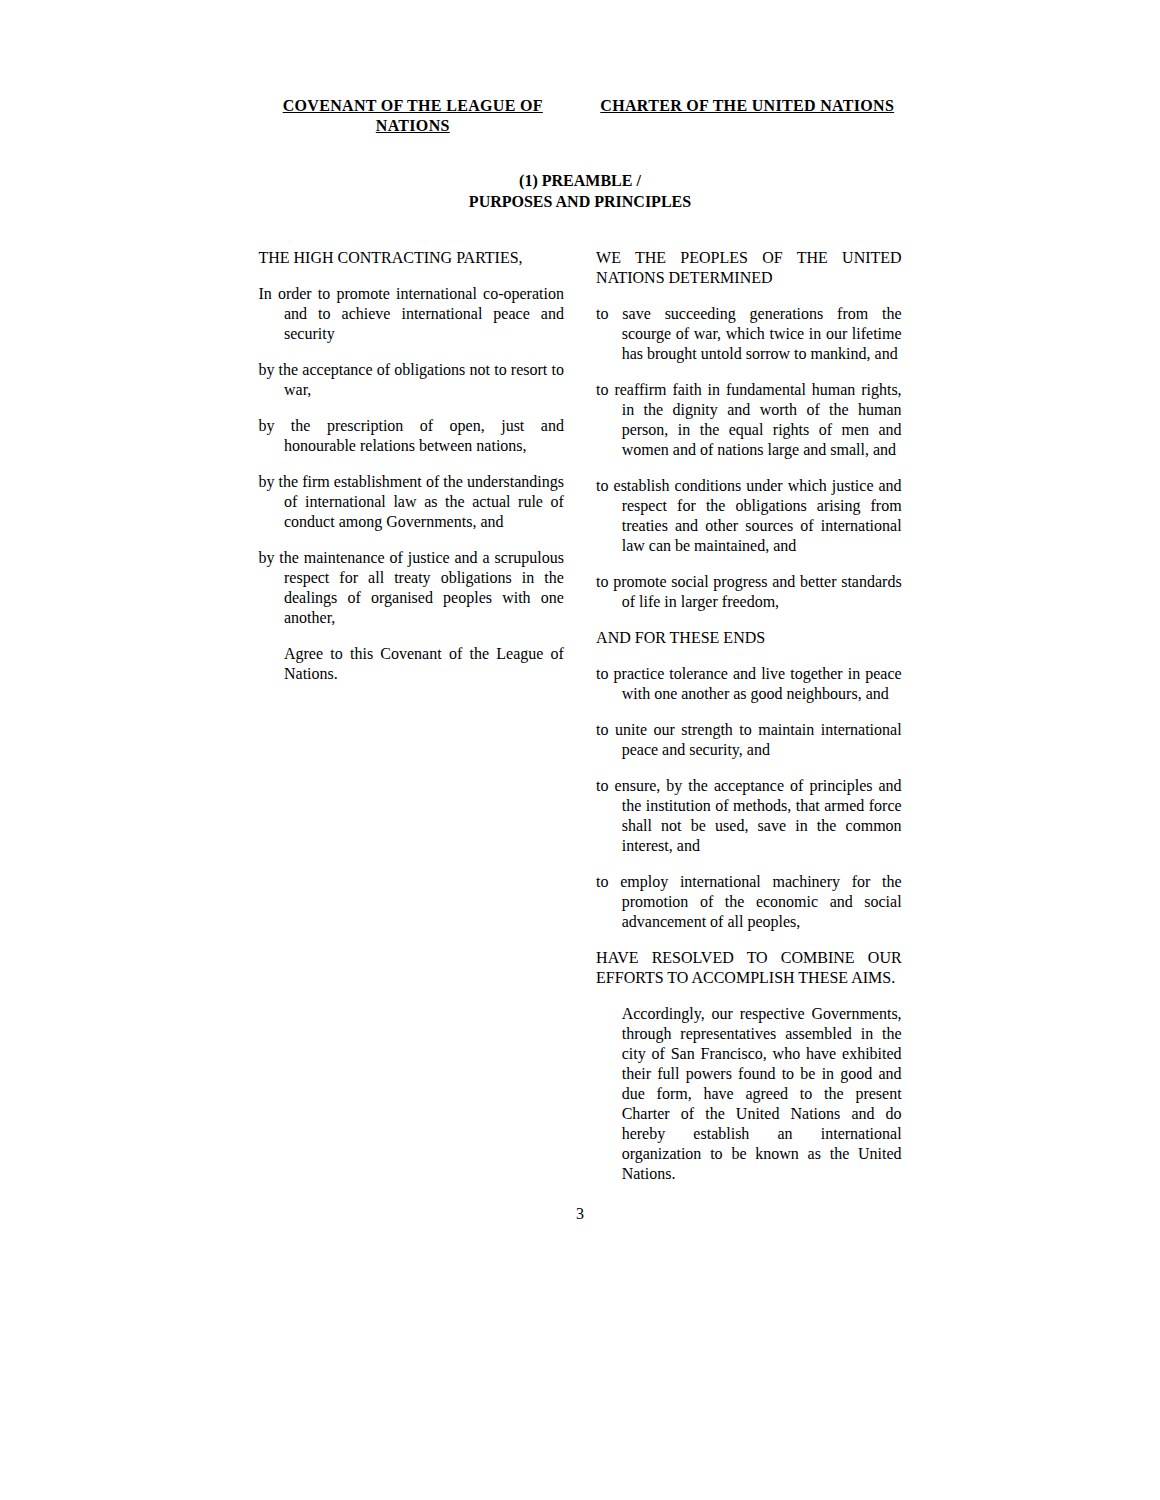COVENANT OF THE LEAGUE OF NATIONS
CHARTER OF THE UNITED NATIONS
(1) PREAMBLE /
PURPOSES AND PRINCIPLES
THE HIGH CONTRACTING PARTIES,
In order to promote international co-operation and to achieve international peace and security
by the acceptance of obligations not to resort to war,
by the prescription of open, just and honourable relations between nations,
by the firm establishment of the understandings of international law as the actual rule of conduct among Governments, and
by the maintenance of justice and a scrupulous respect for all treaty obligations in the dealings of organised peoples with one another,
Agree to this Covenant of the League of Nations.
WE THE PEOPLES OF THE UNITED NATIONS DETERMINED
to save succeeding generations from the scourge of war, which twice in our lifetime has brought untold sorrow to mankind, and
to reaffirm faith in fundamental human rights, in the dignity and worth of the human person, in the equal rights of men and women and of nations large and small, and
to establish conditions under which justice and respect for the obligations arising from treaties and other sources of international law can be maintained, and
to promote social progress and better standards of life in larger freedom,
AND FOR THESE ENDS
to practice tolerance and live together in peace with one another as good neighbours, and
to unite our strength to maintain international peace and security, and
to ensure, by the acceptance of principles and the institution of methods, that armed force shall not be used, save in the common interest, and
to employ international machinery for the promotion of the economic and social advancement of all peoples,
HAVE RESOLVED TO COMBINE OUR EFFORTS TO ACCOMPLISH THESE AIMS.
Accordingly, our respective Governments, through representatives assembled in the city of San Francisco, who have exhibited their full powers found to be in good and due form, have agreed to the present Charter of the United Nations and do hereby establish an international organization to be known as the United Nations.
3